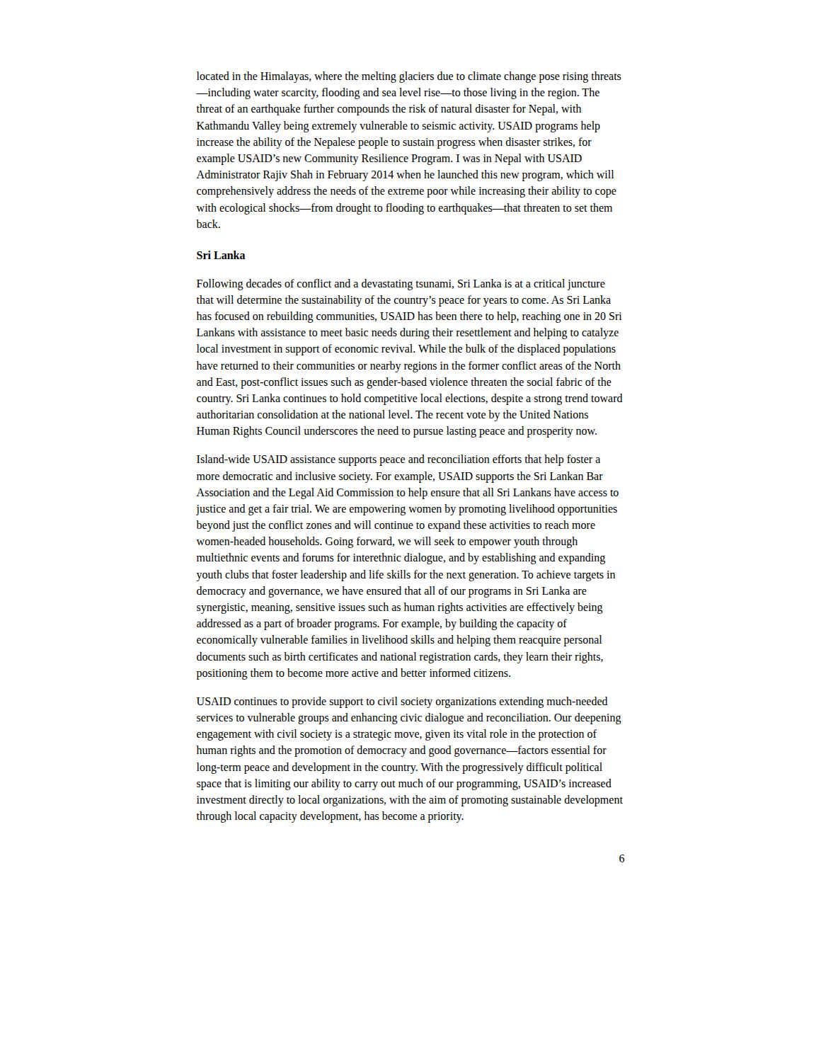located in the Himalayas, where the melting glaciers due to climate change pose rising threats—including water scarcity, flooding and sea level rise—to those living in the region. The threat of an earthquake further compounds the risk of natural disaster for Nepal, with Kathmandu Valley being extremely vulnerable to seismic activity. USAID programs help increase the ability of the Nepalese people to sustain progress when disaster strikes, for example USAID’s new Community Resilience Program. I was in Nepal with USAID Administrator Rajiv Shah in February 2014 when he launched this new program, which will comprehensively address the needs of the extreme poor while increasing their ability to cope with ecological shocks—from drought to flooding to earthquakes—that threaten to set them back.
Sri Lanka
Following decades of conflict and a devastating tsunami, Sri Lanka is at a critical juncture that will determine the sustainability of the country’s peace for years to come. As Sri Lanka has focused on rebuilding communities, USAID has been there to help, reaching one in 20 Sri Lankans with assistance to meet basic needs during their resettlement and helping to catalyze local investment in support of economic revival. While the bulk of the displaced populations have returned to their communities or nearby regions in the former conflict areas of the North and East, post-conflict issues such as gender-based violence threaten the social fabric of the country. Sri Lanka continues to hold competitive local elections, despite a strong trend toward authoritarian consolidation at the national level. The recent vote by the United Nations Human Rights Council underscores the need to pursue lasting peace and prosperity now.
Island-wide USAID assistance supports peace and reconciliation efforts that help foster a more democratic and inclusive society. For example, USAID supports the Sri Lankan Bar Association and the Legal Aid Commission to help ensure that all Sri Lankans have access to justice and get a fair trial. We are empowering women by promoting livelihood opportunities beyond just the conflict zones and will continue to expand these activities to reach more women-headed households. Going forward, we will seek to empower youth through multiethnic events and forums for interethnic dialogue, and by establishing and expanding youth clubs that foster leadership and life skills for the next generation. To achieve targets in democracy and governance, we have ensured that all of our programs in Sri Lanka are synergistic, meaning, sensitive issues such as human rights activities are effectively being addressed as a part of broader programs. For example, by building the capacity of economically vulnerable families in livelihood skills and helping them reacquire personal documents such as birth certificates and national registration cards, they learn their rights, positioning them to become more active and better informed citizens.
USAID continues to provide support to civil society organizations extending much-needed services to vulnerable groups and enhancing civic dialogue and reconciliation. Our deepening engagement with civil society is a strategic move, given its vital role in the protection of human rights and the promotion of democracy and good governance—factors essential for long-term peace and development in the country. With the progressively difficult political space that is limiting our ability to carry out much of our programming, USAID’s increased investment directly to local organizations, with the aim of promoting sustainable development through local capacity development, has become a priority.
6